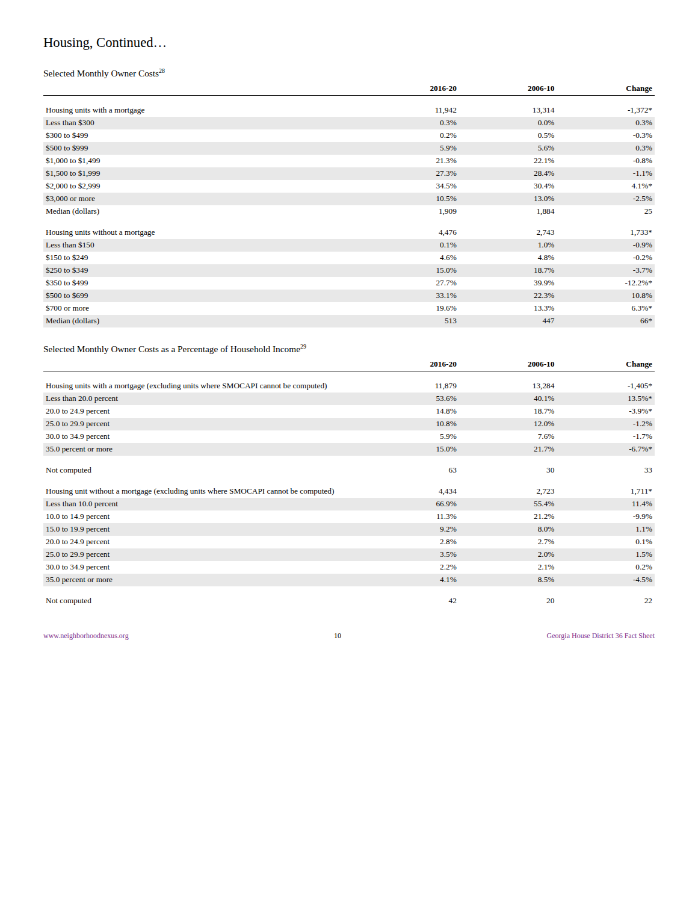Housing, Continued…
Selected Monthly Owner Costs 28
| | 2016-20 | 2006-10 | Change |
| --- | --- | --- | --- |
| Housing units with a mortgage | 11,942 | 13,314 | -1,372* |
| Less than $300 | 0.3% | 0.0% | 0.3% |
| $300 to $499 | 0.2% | 0.5% | -0.3% |
| $500 to $999 | 5.9% | 5.6% | 0.3% |
| $1,000 to $1,499 | 21.3% | 22.1% | -0.8% |
| $1,500 to $1,999 | 27.3% | 28.4% | -1.1% |
| $2,000 to $2,999 | 34.5% | 30.4% | 4.1%* |
| $3,000 or more | 10.5% | 13.0% | -2.5% |
| Median (dollars) | 1,909 | 1,884 | 25 |
| Housing units without a mortgage | 4,476 | 2,743 | 1,733* |
| Less than $150 | 0.1% | 1.0% | -0.9% |
| $150 to $249 | 4.6% | 4.8% | -0.2% |
| $250 to $349 | 15.0% | 18.7% | -3.7% |
| $350 to $499 | 27.7% | 39.9% | -12.2%* |
| $500 to $699 | 33.1% | 22.3% | 10.8% |
| $700 or more | 19.6% | 13.3% | 6.3%* |
| Median (dollars) | 513 | 447 | 66* |
Selected Monthly Owner Costs as a Percentage of Household Income 29
| | 2016-20 | 2006-10 | Change |
| --- | --- | --- | --- |
| Housing units with a mortgage (excluding units where SMOCAPI cannot be computed) | 11,879 | 13,284 | -1,405* |
| Less than 20.0 percent | 53.6% | 40.1% | 13.5%* |
| 20.0 to 24.9 percent | 14.8% | 18.7% | -3.9%* |
| 25.0 to 29.9 percent | 10.8% | 12.0% | -1.2% |
| 30.0 to 34.9 percent | 5.9% | 7.6% | -1.7% |
| 35.0 percent or more | 15.0% | 21.7% | -6.7%* |
| Not computed | 63 | 30 | 33 |
| Housing unit without a mortgage (excluding units where SMOCAPI cannot be computed) | 4,434 | 2,723 | 1,711* |
| Less than 10.0 percent | 66.9% | 55.4% | 11.4% |
| 10.0 to 14.9 percent | 11.3% | 21.2% | -9.9% |
| 15.0 to 19.9 percent | 9.2% | 8.0% | 1.1% |
| 20.0 to 24.9 percent | 2.8% | 2.7% | 0.1% |
| 25.0 to 29.9 percent | 3.5% | 2.0% | 1.5% |
| 30.0 to 34.9 percent | 2.2% | 2.1% | 0.2% |
| 35.0 percent or more | 4.1% | 8.5% | -4.5% |
| Not computed | 42 | 20 | 22 |
www.neighborhoodnexus.org 10 Georgia House District 36 Fact Sheet